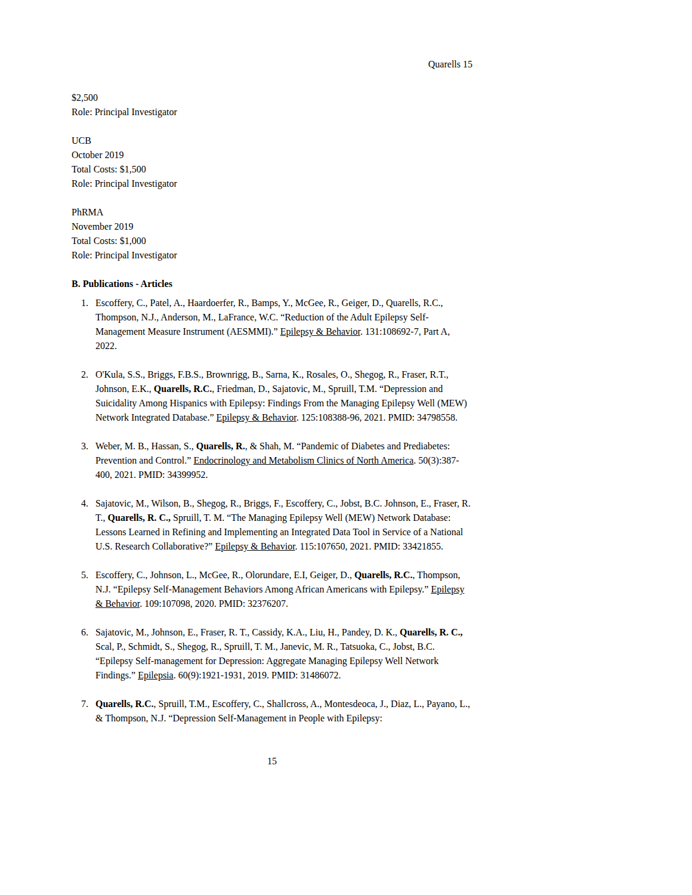Quarells 15
$2,500
Role: Principal Investigator
UCB
October 2019
Total Costs: $1,500
Role: Principal Investigator
PhRMA
November 2019
Total Costs: $1,000
Role: Principal Investigator
B. Publications - Articles
Escoffery, C., Patel, A., Haardoerfer, R., Bamps, Y., McGee, R., Geiger, D., Quarells, R.C., Thompson, N.J., Anderson, M., LaFrance, W.C. “Reduction of the Adult Epilepsy Self-Management Measure Instrument (AESMMI).” Epilepsy & Behavior. 131:108692-7, Part A, 2022.
O'Kula, S.S., Briggs, F.B.S., Brownrigg, B., Sarna, K., Rosales, O., Shegog, R., Fraser, R.T., Johnson, E.K., Quarells, R.C., Friedman, D., Sajatovic, M., Spruill, T.M. “Depression and Suicidality Among Hispanics with Epilepsy: Findings From the Managing Epilepsy Well (MEW) Network Integrated Database.” Epilepsy & Behavior. 125:108388-96, 2021. PMID: 34798558.
Weber, M. B., Hassan, S., Quarells, R., & Shah, M. “Pandemic of Diabetes and Prediabetes: Prevention and Control.” Endocrinology and Metabolism Clinics of North America. 50(3):387-400, 2021. PMID: 34399952.
Sajatovic, M., Wilson, B., Shegog, R., Briggs, F., Escoffery, C., Jobst, B.C. Johnson, E., Fraser, R. T., Quarells, R. C., Spruill, T. M. “The Managing Epilepsy Well (MEW) Network Database: Lessons Learned in Refining and Implementing an Integrated Data Tool in Service of a National U.S. Research Collaborative?” Epilepsy & Behavior. 115:107650, 2021. PMID: 33421855.
Escoffery, C., Johnson, L., McGee, R., Olorundare, E.I, Geiger, D., Quarells, R.C., Thompson, N.J. “Epilepsy Self-Management Behaviors Among African Americans with Epilepsy.” Epilepsy & Behavior. 109:107098, 2020. PMID: 32376207.
Sajatovic, M., Johnson, E., Fraser, R. T., Cassidy, K.A., Liu, H., Pandey, D. K., Quarells, R. C., Scal, P., Schmidt, S., Shegog, R., Spruill, T. M., Janevic, M. R., Tatsuoka, C., Jobst, B.C. “Epilepsy Self-management for Depression: Aggregate Managing Epilepsy Well Network Findings.” Epilepsia. 60(9):1921-1931, 2019. PMID: 31486072.
Quarells, R.C., Spruill, T.M., Escoffery, C., Shallcross, A., Montesdeoca, J., Diaz, L., Payano, L., & Thompson, N.J. “Depression Self-Management in People with Epilepsy:
15